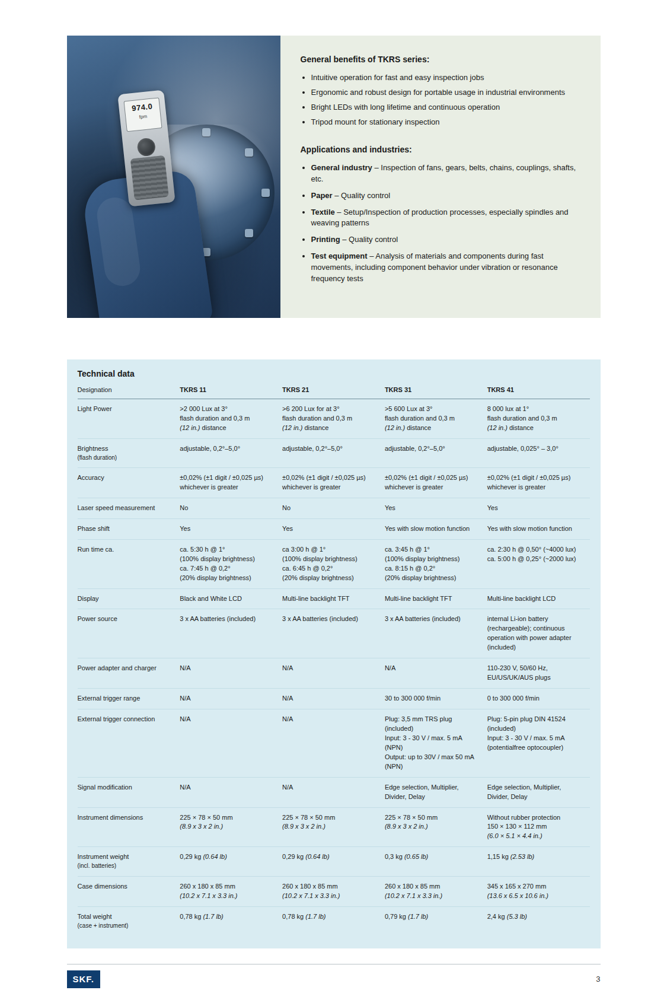974.0
fpm
General benefits of TKRS series:
Intuitive operation for fast and easy inspection jobs
Ergonomic and robust design for portable usage in industrial environments
Bright LEDs with long lifetime and continuous operation
Tripod mount for stationary inspection
Applications and industries:
General industry – Inspection of fans, gears, belts, chains, couplings, shafts, etc.
Paper – Quality control
Textile – Setup/Inspection of production processes, especially spindles and weaving patterns
Printing – Quality control
Test equipment – Analysis of materials and components during fast movements, including component behavior under vibration or resonance frequency tests
Technical data
| Designation | TKRS 11 | TKRS 21 | TKRS 31 | TKRS 41 |
| --- | --- | --- | --- | --- |
| Light Power | >2 000 Lux at 3° flash duration and 0,3 m (12 in.) distance | >6 200 Lux for at 3° flash duration and 0,3 m (12 in.) distance | >5 600 Lux at 3° flash duration and 0,3 m (12 in.) distance | 8 000 lux at 1° flash duration and 0,3 m (12 in.) distance |
| Brightness (flash duration) | adjustable, 0,2°–5,0° | adjustable, 0,2°–5,0° | adjustable, 0,2°–5,0° | adjustable, 0,025° – 3,0° |
| Accuracy | ±0,02% (±1 digit / ±0,025 µs) whichever is greater | ±0,02% (±1 digit / ±0,025 µs) whichever is greater | ±0,02% (±1 digit / ±0,025 µs) whichever is greater | ±0,02% (±1 digit / ±0,025 µs) whichever is greater |
| Laser speed measurement | No | No | Yes | Yes |
| Phase shift | Yes | Yes | Yes with slow motion function | Yes with slow motion function |
| Run time ca. | ca. 5:30 h @ 1° (100% display brightness) ca. 7:45 h @ 0,2° (20% display brightness) | ca 3:00 h @ 1° (100% display brightness) ca. 6:45 h @ 0,2° (20% display brightness) | ca. 3:45 h @ 1° (100% display brightness) ca. 8:15 h @ 0,2° (20% display brightness) | ca. 2:30 h @ 0,50° (~4000 lux) ca. 5:00 h @ 0,25° (~2000 lux) |
| Display | Black and White LCD | Multi-line backlight TFT | Multi-line backlight TFT | Multi-line backlight LCD |
| Power source | 3 x AA batteries (included) | 3 x AA batteries (included) | 3 x AA batteries (included) | internal Li-ion battery (rechargeable); continuous operation with power adapter (included) |
| Power adapter and charger | N/A | N/A | N/A | 110-230 V, 50/60 Hz, EU/US/UK/AUS plugs |
| External trigger range | N/A | N/A | 30 to 300 000 f/min | 0 to 300 000 f/min |
| External trigger connection | N/A | N/A | Plug: 3,5 mm TRS plug (included) Input: 3 - 30 V / max. 5 mA (NPN) Output: up to 30V / max 50 mA (NPN) | Plug: 5-pin plug DIN 41524 (included) Input: 3 - 30 V / max. 5 mA (potentialfree optocoupler) |
| Signal modification | N/A | N/A | Edge selection, Multiplier, Divider, Delay | Edge selection, Multiplier, Divider, Delay |
| Instrument dimensions | 225 × 78 × 50 mm (8.9 x 3 x 2 in.) | 225 × 78 × 50 mm (8.9 x 3 x 2 in.) | 225 × 78 × 50 mm (8.9 x 3 x 2 in.) | Without rubber protection 150 × 130 × 112 mm (6.0 × 5.1 × 4.4 in.) |
| Instrument weight (incl. batteries) | 0,29 kg (0.64 lb) | 0,29 kg (0.64 lb) | 0,3 kg (0.65 lb) | 1,15 kg (2.53 lb) |
| Case dimensions | 260 x 180 x 85 mm (10.2 x 7.1 x 3.3 in.) | 260 x 180 x 85 mm (10.2 x 7.1 x 3.3 in.) | 260 x 180 x 85 mm (10.2 x 7.1 x 3.3 in.) | 345 x 165 x 270 mm (13.6 x 6.5 x 10.6 in.) |
| Total weight (case + instrument) | 0,78 kg (1.7 lb) | 0,78 kg (1.7 lb) | 0,79 kg (1.7 lb) | 2,4 kg (5.3 lb) |
SKF. 3